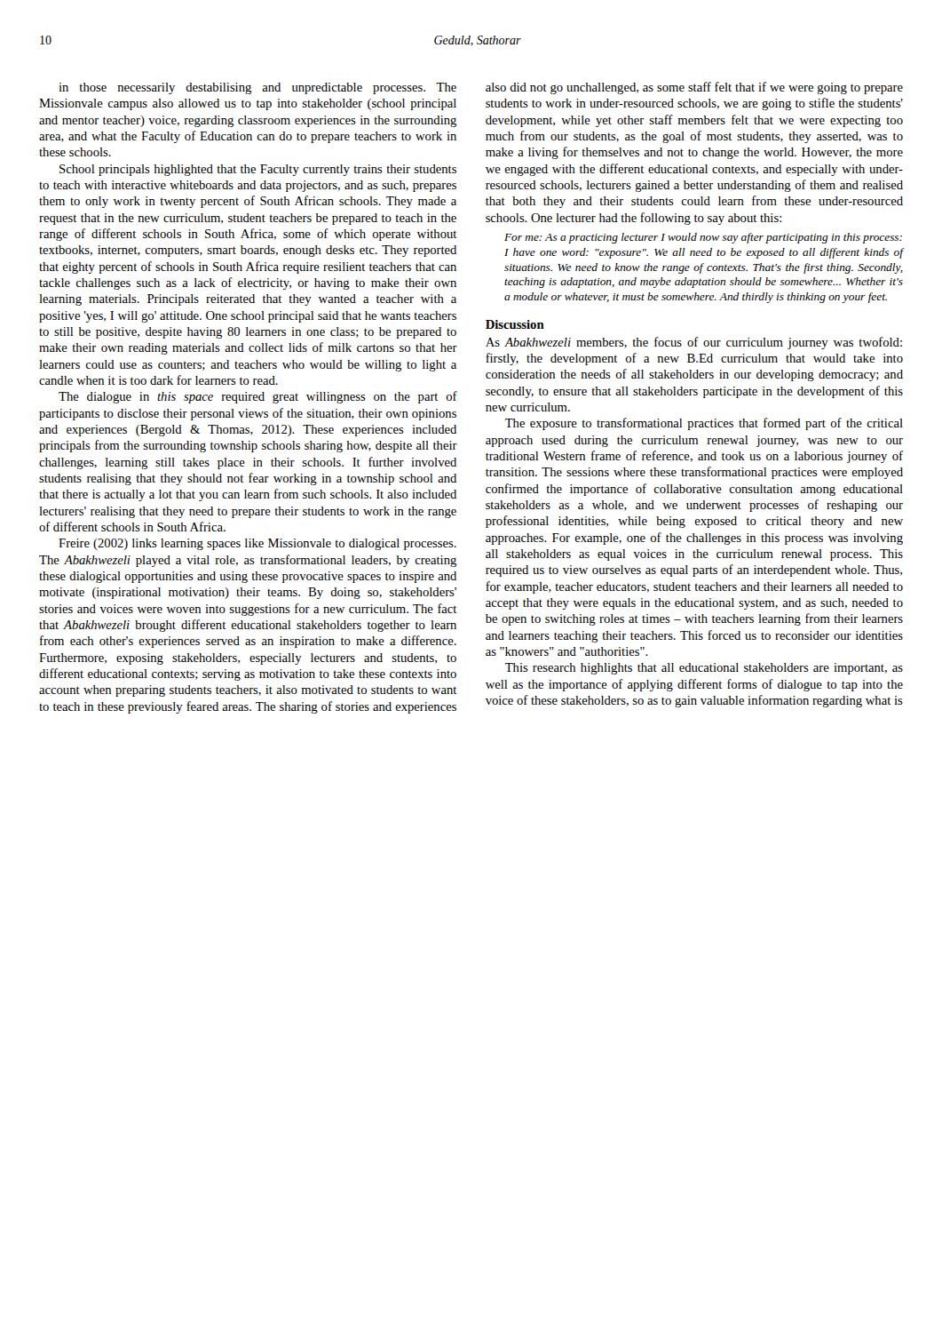10 Geduld, Sathorar
in those necessarily destabilising and unpredictable processes. The Missionvale campus also allowed us to tap into stakeholder (school principal and mentor teacher) voice, regarding classroom experiences in the surrounding area, and what the Faculty of Education can do to prepare teachers to work in these schools.
School principals highlighted that the Faculty currently trains their students to teach with interactive whiteboards and data projectors, and as such, prepares them to only work in twenty percent of South African schools. They made a request that in the new curriculum, student teachers be prepared to teach in the range of different schools in South Africa, some of which operate without textbooks, internet, computers, smart boards, enough desks etc. They reported that eighty percent of schools in South Africa require resilient teachers that can tackle challenges such as a lack of electricity, or having to make their own learning materials. Principals reiterated that they wanted a teacher with a positive 'yes, I will go' attitude. One school principal said that he wants teachers to still be positive, despite having 80 learners in one class; to be prepared to make their own reading materials and collect lids of milk cartons so that her learners could use as counters; and teachers who would be willing to light a candle when it is too dark for learners to read.
The dialogue in this space required great willingness on the part of participants to disclose their personal views of the situation, their own opinions and experiences (Bergold & Thomas, 2012). These experiences included principals from the surrounding township schools sharing how, despite all their challenges, learning still takes place in their schools. It further involved students realising that they should not fear working in a township school and that there is actually a lot that you can learn from such schools. It also included lecturers' realising that they need to prepare their students to work in the range of different schools in South Africa.
Freire (2002) links learning spaces like Missionvale to dialogical processes. The Abakhwezeli played a vital role, as transformational leaders, by creating these dialogical opportunities and using these provocative spaces to inspire and motivate (inspirational motivation) their teams. By doing so, stakeholders' stories and voices were woven into suggestions for a new curriculum. The fact that Abakhwezeli brought different educational stakeholders together to learn from each other's experiences served as an inspiration to make a difference. Furthermore, exposing stakeholders, especially lecturers and students, to different educational contexts; serving as motivation to take these contexts into account when preparing students teachers, it also motivated to students to want to teach in these previously feared areas. The sharing of stories and experiences also did not go unchallenged, as some staff felt that if we were going to prepare students to work in under-resourced schools, we are going to stifle the students' development, while yet other staff members felt that we were expecting too much from our students, as the goal of most students, they asserted, was to make a living for themselves and not to change the world. However, the more we engaged with the different educational contexts, and especially with under-resourced schools, lecturers gained a better understanding of them and realised that both they and their students could learn from these under-resourced schools. One lecturer had the following to say about this:
For me: As a practicing lecturer I would now say after participating in this process: I have one word: "exposure". We all need to be exposed to all different kinds of situations. We need to know the range of contexts. That's the first thing. Secondly, teaching is adaptation, and maybe adaptation should be somewhere... Whether it's a module or whatever, it must be somewhere. And thirdly is thinking on your feet.
Discussion
As Abakhwezeli members, the focus of our curriculum journey was twofold: firstly, the development of a new B.Ed curriculum that would take into consideration the needs of all stakeholders in our developing democracy; and secondly, to ensure that all stakeholders participate in the development of this new curriculum.
The exposure to transformational practices that formed part of the critical approach used during the curriculum renewal journey, was new to our traditional Western frame of reference, and took us on a laborious journey of transition. The sessions where these transformational practices were employed confirmed the importance of collaborative consultation among educational stakeholders as a whole, and we underwent processes of reshaping our professional identities, while being exposed to critical theory and new approaches. For example, one of the challenges in this process was involving all stakeholders as equal voices in the curriculum renewal process. This required us to view ourselves as equal parts of an interdependent whole. Thus, for example, teacher educators, student teachers and their learners all needed to accept that they were equals in the educational system, and as such, needed to be open to switching roles at times – with teachers learning from their learners and learners teaching their teachers. This forced us to reconsider our identities as "knowers" and "authorities".
This research highlights that all educational stakeholders are important, as well as the importance of applying different forms of dialogue to tap into the voice of these stakeholders, so as to gain valuable information regarding what is